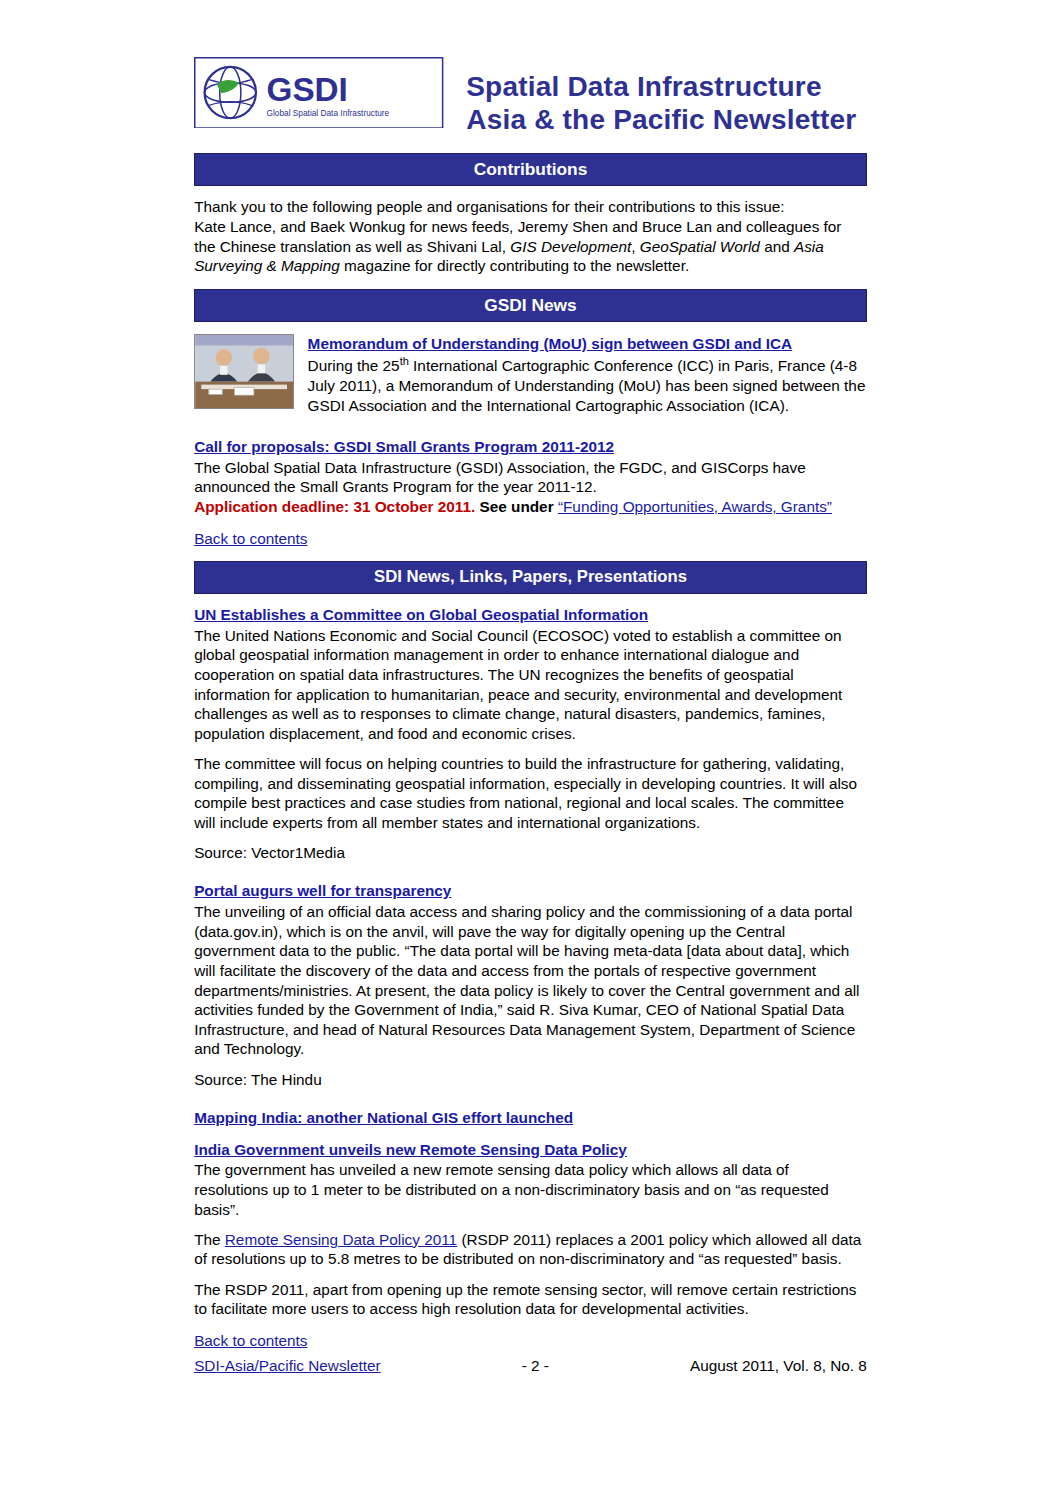GSDI Global Spatial Data Infrastructure
Spatial Data Infrastructure
Asia & the Pacific Newsletter
Contributions
Thank you to the following people and organisations for their contributions to this issue:
Kate Lance, and Baek Wonkug for news feeds, Jeremy Shen and Bruce Lan and colleagues for the Chinese translation as well as Shivani Lal, GIS Development, GeoSpatial World and Asia Surveying & Mapping magazine for directly contributing to the newsletter.
GSDI News
Memorandum of Understanding (MoU) sign between GSDI and ICA
During the 25th International Cartographic Conference (ICC) in Paris, France (4-8 July 2011), a Memorandum of Understanding (MoU) has been signed between the GSDI Association and the International Cartographic Association (ICA).
Call for proposals: GSDI Small Grants Program 2011-2012
The Global Spatial Data Infrastructure (GSDI) Association, the FGDC, and GISCorps have announced the Small Grants Program for the year 2011-12.
Application deadline: 31 October 2011. See under “Funding Opportunities, Awards, Grants”
Back to contents
SDI News, Links, Papers, Presentations
UN Establishes a Committee on Global Geospatial Information
The United Nations Economic and Social Council (ECOSOC) voted to establish a committee on global geospatial information management in order to enhance international dialogue and cooperation on spatial data infrastructures. The UN recognizes the benefits of geospatial information for application to humanitarian, peace and security, environmental and development challenges as well as to responses to climate change, natural disasters, pandemics, famines, population displacement, and food and economic crises.
The committee will focus on helping countries to build the infrastructure for gathering, validating, compiling, and disseminating geospatial information, especially in developing countries. It will also compile best practices and case studies from national, regional and local scales. The committee will include experts from all member states and international organizations.
Source: Vector1Media
Portal augurs well for transparency
The unveiling of an official data access and sharing policy and the commissioning of a data portal (data.gov.in), which is on the anvil, will pave the way for digitally opening up the Central government data to the public. “The data portal will be having meta-data [data about data], which will facilitate the discovery of the data and access from the portals of respective government departments/ministries. At present, the data policy is likely to cover the Central government and all activities funded by the Government of India,” said R. Siva Kumar, CEO of National Spatial Data Infrastructure, and head of Natural Resources Data Management System, Department of Science and Technology.
Source: The Hindu
Mapping India: another National GIS effort launched
India Government unveils new Remote Sensing Data Policy
The government has unveiled a new remote sensing data policy which allows all data of resolutions up to 1 meter to be distributed on a non-discriminatory basis and on “as requested basis”.
The Remote Sensing Data Policy 2011 (RSDP 2011) replaces a 2001 policy which allowed all data of resolutions up to 5.8 metres to be distributed on non-discriminatory and “as requested” basis.
The RSDP 2011, apart from opening up the remote sensing sector, will remove certain restrictions to facilitate more users to access high resolution data for developmental activities.
Back to contents
SDI-Asia/Pacific Newsletter
- 2 -
August 2011, Vol. 8, No. 8